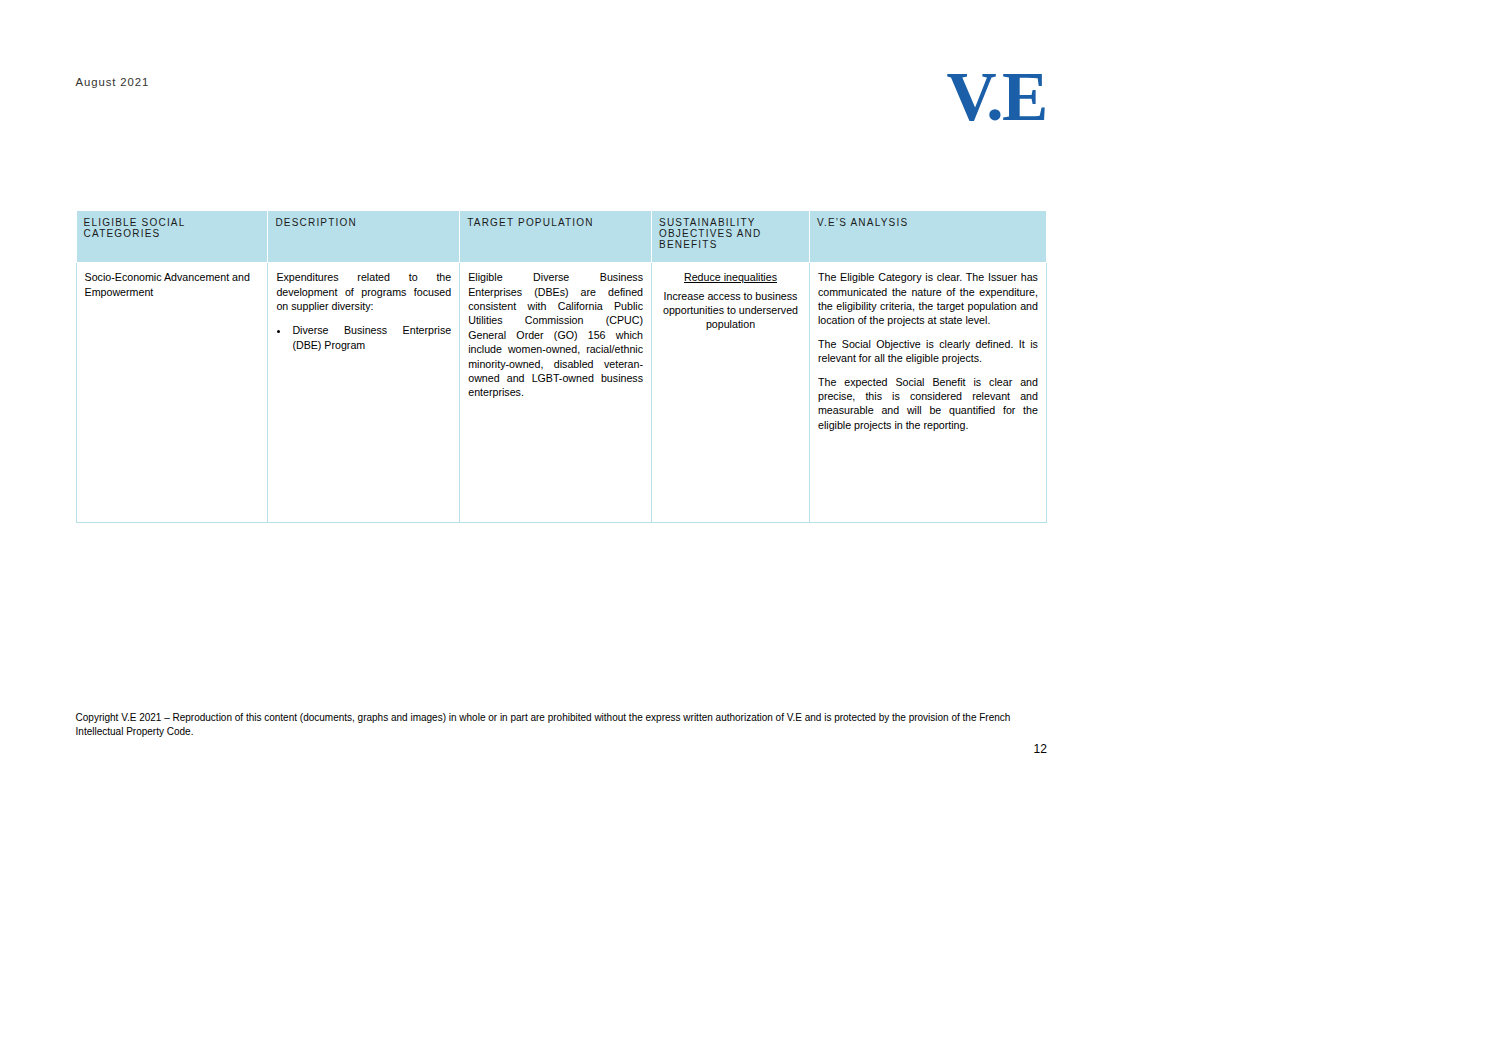August 2021
V.E
| ELIGIBLE SOCIAL CATEGORIES | DESCRIPTION | TARGET POPULATION | SUSTAINABILITY OBJECTIVES AND BENEFITS | V.E’S ANALYSIS |
| --- | --- | --- | --- | --- |
| Socio-Economic Advancement and Empowerment | Expenditures related to the development of programs focused on supplier diversity: Diverse Business Enterprise (DBE) Program | Eligible Diverse Business Enterprises (DBEs) are defined consistent with California Public Utilities Commission (CPUC) General Order (GO) 156 which include women-owned, racial/ethnic minority-owned, disabled veteran-owned and LGBT-owned business enterprises. | Reduce inequalities Increase access to business opportunities to underserved population | The Eligible Category is clear. The Issuer has communicated the nature of the expenditure, the eligibility criteria, the target population and location of the projects at state level. The Social Objective is clearly defined. It is relevant for all the eligible projects. The expected Social Benefit is clear and precise, this is considered relevant and measurable and will be quantified for the eligible projects in the reporting. |
Copyright V.E 2021 – Reproduction of this content (documents, graphs and images) in whole or in part are prohibited without the express written authorization of V.E and is protected by the provision of the French Intellectual Property Code.
12